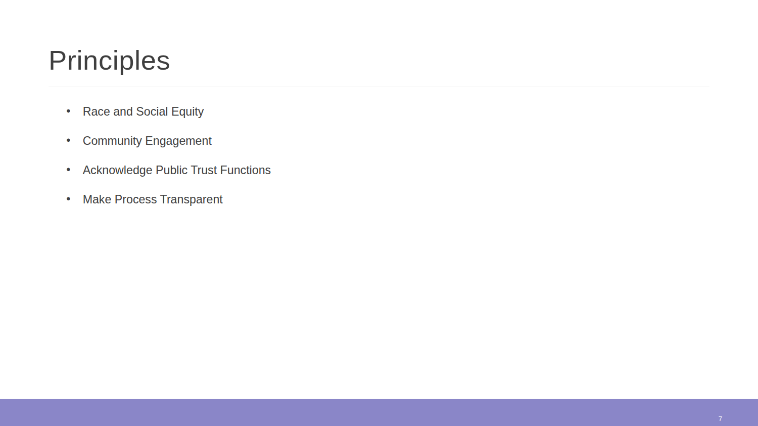Principles
Race and Social Equity
Community Engagement
Acknowledge Public Trust Functions
Make Process Transparent
7